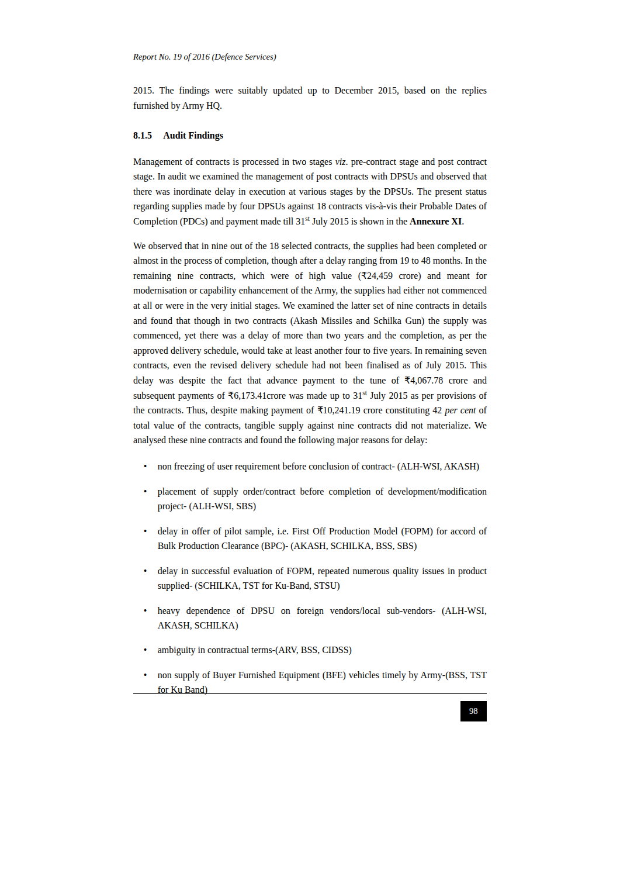Report No. 19 of 2016 (Defence Services)
2015. The findings were suitably updated up to December 2015, based on the replies furnished by Army HQ.
8.1.5 Audit Findings
Management of contracts is processed in two stages viz. pre-contract stage and post contract stage. In audit we examined the management of post contracts with DPSUs and observed that there was inordinate delay in execution at various stages by the DPSUs. The present status regarding supplies made by four DPSUs against 18 contracts vis-à-vis their Probable Dates of Completion (PDCs) and payment made till 31st July 2015 is shown in the Annexure XI.
We observed that in nine out of the 18 selected contracts, the supplies had been completed or almost in the process of completion, though after a delay ranging from 19 to 48 months. In the remaining nine contracts, which were of high value (₹24,459 crore) and meant for modernisation or capability enhancement of the Army, the supplies had either not commenced at all or were in the very initial stages. We examined the latter set of nine contracts in details and found that though in two contracts (Akash Missiles and Schilka Gun) the supply was commenced, yet there was a delay of more than two years and the completion, as per the approved delivery schedule, would take at least another four to five years. In remaining seven contracts, even the revised delivery schedule had not been finalised as of July 2015. This delay was despite the fact that advance payment to the tune of ₹4,067.78 crore and subsequent payments of ₹6,173.41crore was made up to 31st July 2015 as per provisions of the contracts. Thus, despite making payment of ₹10,241.19 crore constituting 42 per cent of total value of the contracts, tangible supply against nine contracts did not materialize. We analysed these nine contracts and found the following major reasons for delay:
non freezing of user requirement before conclusion of contract- (ALH-WSI, AKASH)
placement of supply order/contract before completion of development/modification project- (ALH-WSI, SBS)
delay in offer of pilot sample, i.e. First Off Production Model (FOPM) for accord of Bulk Production Clearance (BPC)- (AKASH, SCHILKA, BSS, SBS)
delay in successful evaluation of FOPM, repeated numerous quality issues in product supplied- (SCHILKA, TST for Ku-Band, STSU)
heavy dependence of DPSU on foreign vendors/local sub-vendors- (ALH-WSI, AKASH, SCHILKA)
ambiguity in contractual terms-(ARV, BSS, CIDSS)
non supply of Buyer Furnished Equipment (BFE) vehicles timely by Army-(BSS, TST for Ku Band)
98